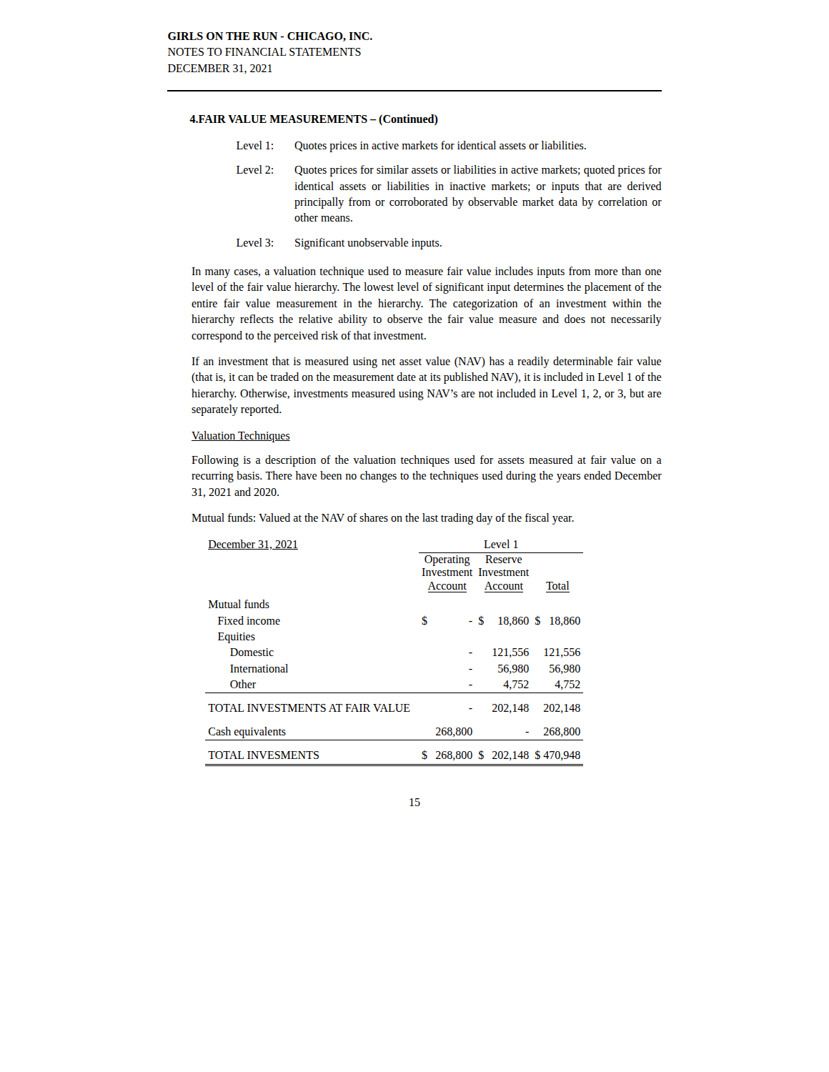GIRLS ON THE RUN - CHICAGO, INC.
NOTES TO FINANCIAL STATEMENTS
DECEMBER 31, 2021
4. FAIR VALUE MEASUREMENTS – (Continued)
Level 1:
Quotes prices in active markets for identical assets or liabilities.
Level 2:
Quotes prices for similar assets or liabilities in active markets; quoted prices for identical assets or liabilities in inactive markets; or inputs that are derived principally from or corroborated by observable market data by correlation or other means.
Level 3:
Significant unobservable inputs.
In many cases, a valuation technique used to measure fair value includes inputs from more than one level of the fair value hierarchy. The lowest level of significant input determines the placement of the entire fair value measurement in the hierarchy. The categorization of an investment within the hierarchy reflects the relative ability to observe the fair value measure and does not necessarily correspond to the perceived risk of that investment.
If an investment that is measured using net asset value (NAV) has a readily determinable fair value (that is, it can be traded on the measurement date at its published NAV), it is included in Level 1 of the hierarchy. Otherwise, investments measured using NAV’s are not included in Level 1, 2, or 3, but are separately reported.
Valuation Techniques
Following is a description of the valuation techniques used for assets measured at fair value on a recurring basis. There have been no changes to the techniques used during the years ended December 31, 2021 and 2020.
Mutual funds: Valued at the NAV of shares on the last trading day of the fiscal year.
| December 31, 2021 | | Level 1 |
| | | Operating Investment Account | Reserve Investment Account | Total |
| Mutual funds | | | | | | | |
| Fixed income | | $ | - | $ | 18,860 | $ | 18,860 |
| Equities | | | | | | | |
| Domestic | | | - | | 121,556 | | 121,556 |
| International | | | - | | 56,980 | | 56,980 |
| Other | | | - | | 4,752 | | 4,752 |
| TOTAL INVESTMENTS AT FAIR VALUE | | | - | | 202,148 | | 202,148 |
| Cash equivalents | | | 268,800 | | - | | 268,800 |
| TOTAL INVESMENTS | | $ | 268,800 | $ | 202,148 | $ | 470,948 |
15